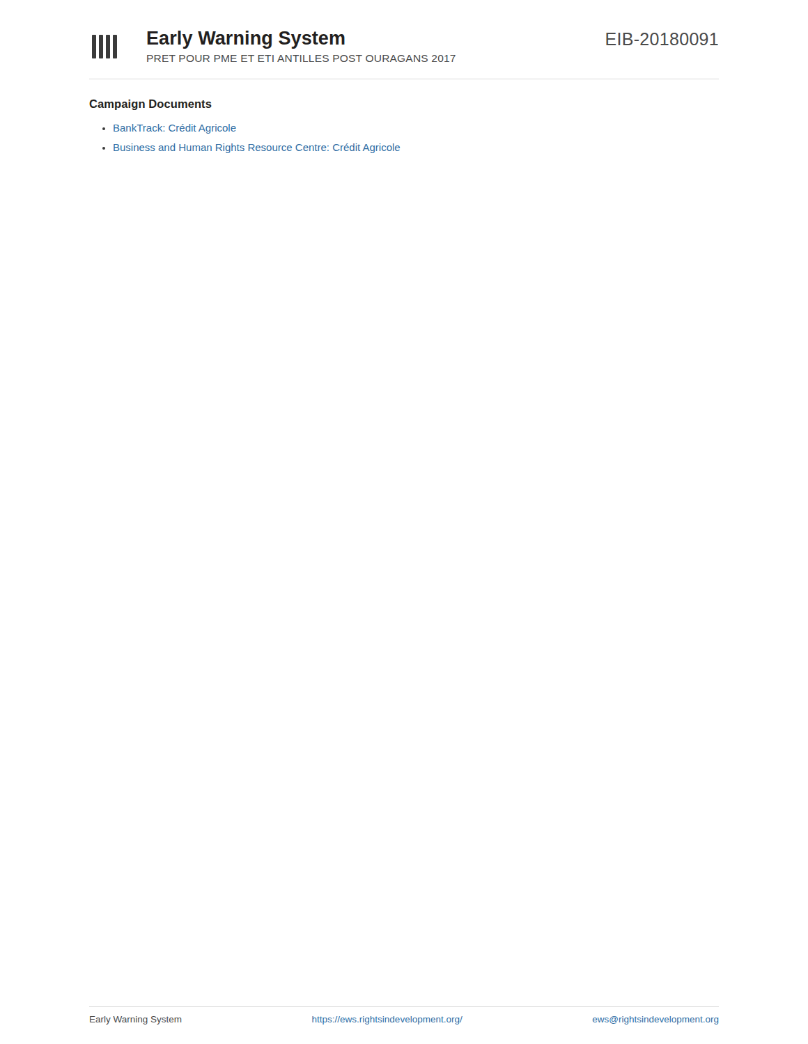Early Warning System
PRET POUR PME ET ETI ANTILLES POST OURAGANS 2017
EIB-20180091
Campaign Documents
BankTrack: Crédit Agricole
Business and Human Rights Resource Centre: Crédit Agricole
Early Warning System
https://ews.rightsindevelopment.org/
ews@rightsindevelopment.org